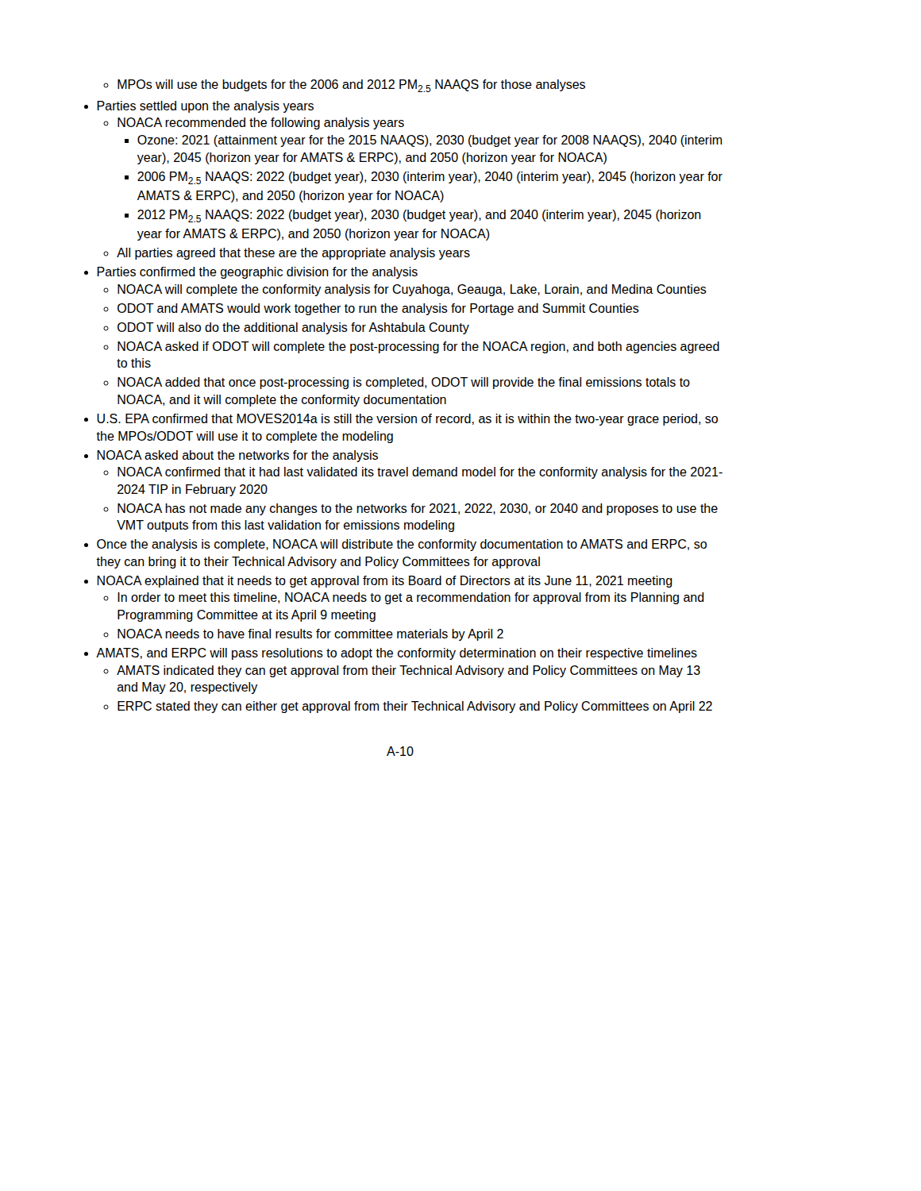MPOs will use the budgets for the 2006 and 2012 PM2.5 NAAQS for those analyses
Parties settled upon the analysis years
NOACA recommended the following analysis years
Ozone: 2021 (attainment year for the 2015 NAAQS), 2030 (budget year for 2008 NAAQS), 2040 (interim year), 2045 (horizon year for AMATS & ERPC), and 2050 (horizon year for NOACA)
2006 PM2.5 NAAQS: 2022 (budget year), 2030 (interim year), 2040 (interim year), 2045 (horizon year for AMATS & ERPC), and 2050 (horizon year for NOACA)
2012 PM2.5 NAAQS: 2022 (budget year), 2030 (budget year), and 2040 (interim year), 2045 (horizon year for AMATS & ERPC), and 2050 (horizon year for NOACA)
All parties agreed that these are the appropriate analysis years
Parties confirmed the geographic division for the analysis
NOACA will complete the conformity analysis for Cuyahoga, Geauga, Lake, Lorain, and Medina Counties
ODOT and AMATS would work together to run the analysis for Portage and Summit Counties
ODOT will also do the additional analysis for Ashtabula County
NOACA asked if ODOT will complete the post-processing for the NOACA region, and both agencies agreed to this
NOACA added that once post-processing is completed, ODOT will provide the final emissions totals to NOACA, and it will complete the conformity documentation
U.S. EPA confirmed that MOVES2014a is still the version of record, as it is within the two-year grace period, so the MPOs/ODOT will use it to complete the modeling
NOACA asked about the networks for the analysis
NOACA confirmed that it had last validated its travel demand model for the conformity analysis for the 2021-2024 TIP in February 2020
NOACA has not made any changes to the networks for 2021, 2022, 2030, or 2040 and proposes to use the VMT outputs from this last validation for emissions modeling
Once the analysis is complete, NOACA will distribute the conformity documentation to AMATS and ERPC, so they can bring it to their Technical Advisory and Policy Committees for approval
NOACA explained that it needs to get approval from its Board of Directors at its June 11, 2021 meeting
In order to meet this timeline, NOACA needs to get a recommendation for approval from its Planning and Programming Committee at its April 9 meeting
NOACA needs to have final results for committee materials by April 2
AMATS, and ERPC will pass resolutions to adopt the conformity determination on their respective timelines
AMATS indicated they can get approval from their Technical Advisory and Policy Committees on May 13 and May 20, respectively
ERPC stated they can either get approval from their Technical Advisory and Policy Committees on April 22
A-10